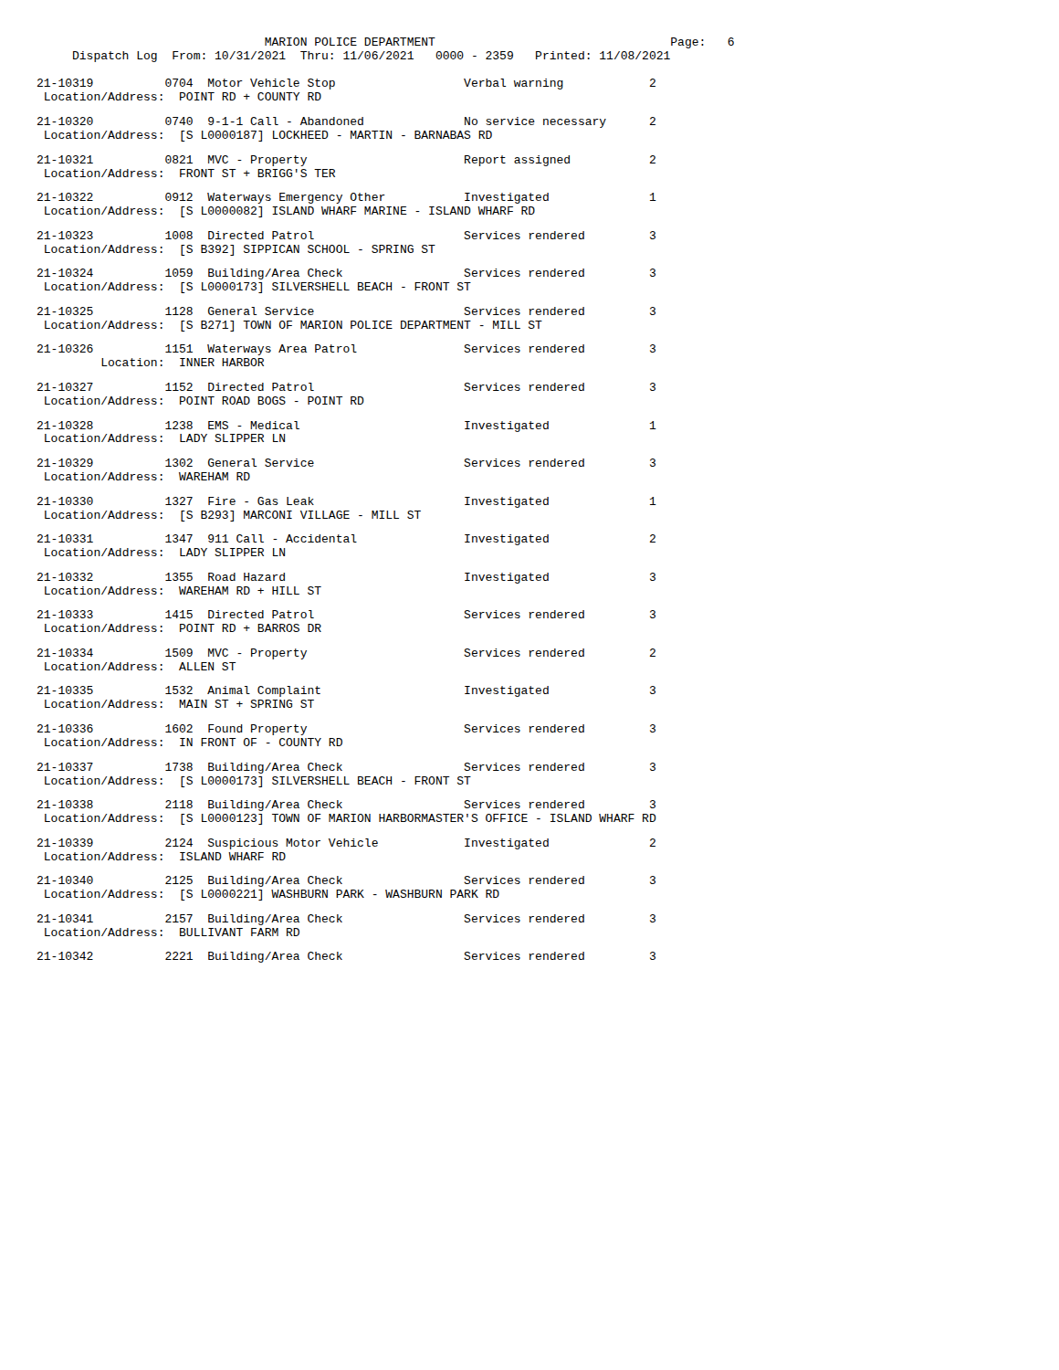MARION POLICE DEPARTMENT                                 Page:   6
     Dispatch Log  From: 10/31/2021  Thru: 11/06/2021   0000 - 2359   Printed: 11/08/2021
21-10319          0704  Motor Vehicle Stop                  Verbal warning            2
 Location/Address:  POINT RD + COUNTY RD
21-10320          0740  9-1-1 Call - Abandoned              No service necessary      2
 Location/Address:  [S L0000187] LOCKHEED - MARTIN - BARNABAS RD
21-10321          0821  MVC - Property                      Report assigned           2
 Location/Address:  FRONT ST + BRIGG'S TER
21-10322          0912  Waterways Emergency Other           Investigated              1
 Location/Address:  [S L0000082] ISLAND WHARF MARINE - ISLAND WHARF RD
21-10323          1008  Directed Patrol                     Services rendered         3
 Location/Address:  [S B392] SIPPICAN SCHOOL - SPRING ST
21-10324          1059  Building/Area Check                 Services rendered         3
 Location/Address:  [S L0000173] SILVERSHELL BEACH - FRONT ST
21-10325          1128  General Service                     Services rendered         3
 Location/Address:  [S B271] TOWN OF MARION POLICE DEPARTMENT - MILL ST
21-10326          1151  Waterways Area Patrol               Services rendered         3
         Location:  INNER HARBOR
21-10327          1152  Directed Patrol                     Services rendered         3
 Location/Address:  POINT ROAD BOGS - POINT RD
21-10328          1238  EMS - Medical                       Investigated              1
 Location/Address:  LADY SLIPPER LN
21-10329          1302  General Service                     Services rendered         3
 Location/Address:  WAREHAM RD
21-10330          1327  Fire - Gas Leak                     Investigated              1
 Location/Address:  [S B293] MARCONI VILLAGE - MILL ST
21-10331          1347  911 Call - Accidental               Investigated              2
 Location/Address:  LADY SLIPPER LN
21-10332          1355  Road Hazard                         Investigated              3
 Location/Address:  WAREHAM RD + HILL ST
21-10333          1415  Directed Patrol                     Services rendered         3
 Location/Address:  POINT RD + BARROS DR
21-10334          1509  MVC - Property                      Services rendered         2
 Location/Address:  ALLEN ST
21-10335          1532  Animal Complaint                    Investigated              3
 Location/Address:  MAIN ST + SPRING ST
21-10336          1602  Found Property                      Services rendered         3
 Location/Address:  IN FRONT OF - COUNTY RD
21-10337          1738  Building/Area Check                 Services rendered         3
 Location/Address:  [S L0000173] SILVERSHELL BEACH - FRONT ST
21-10338          2118  Building/Area Check                 Services rendered         3
 Location/Address:  [S L0000123] TOWN OF MARION HARBORMASTER'S OFFICE - ISLAND WHARF RD
21-10339          2124  Suspicious Motor Vehicle            Investigated              2
 Location/Address:  ISLAND WHARF RD
21-10340          2125  Building/Area Check                 Services rendered         3
 Location/Address:  [S L0000221] WASHBURN PARK - WASHBURN PARK RD
21-10341          2157  Building/Area Check                 Services rendered         3
 Location/Address:  BULLIVANT FARM RD
21-10342          2221  Building/Area Check                 Services rendered         3